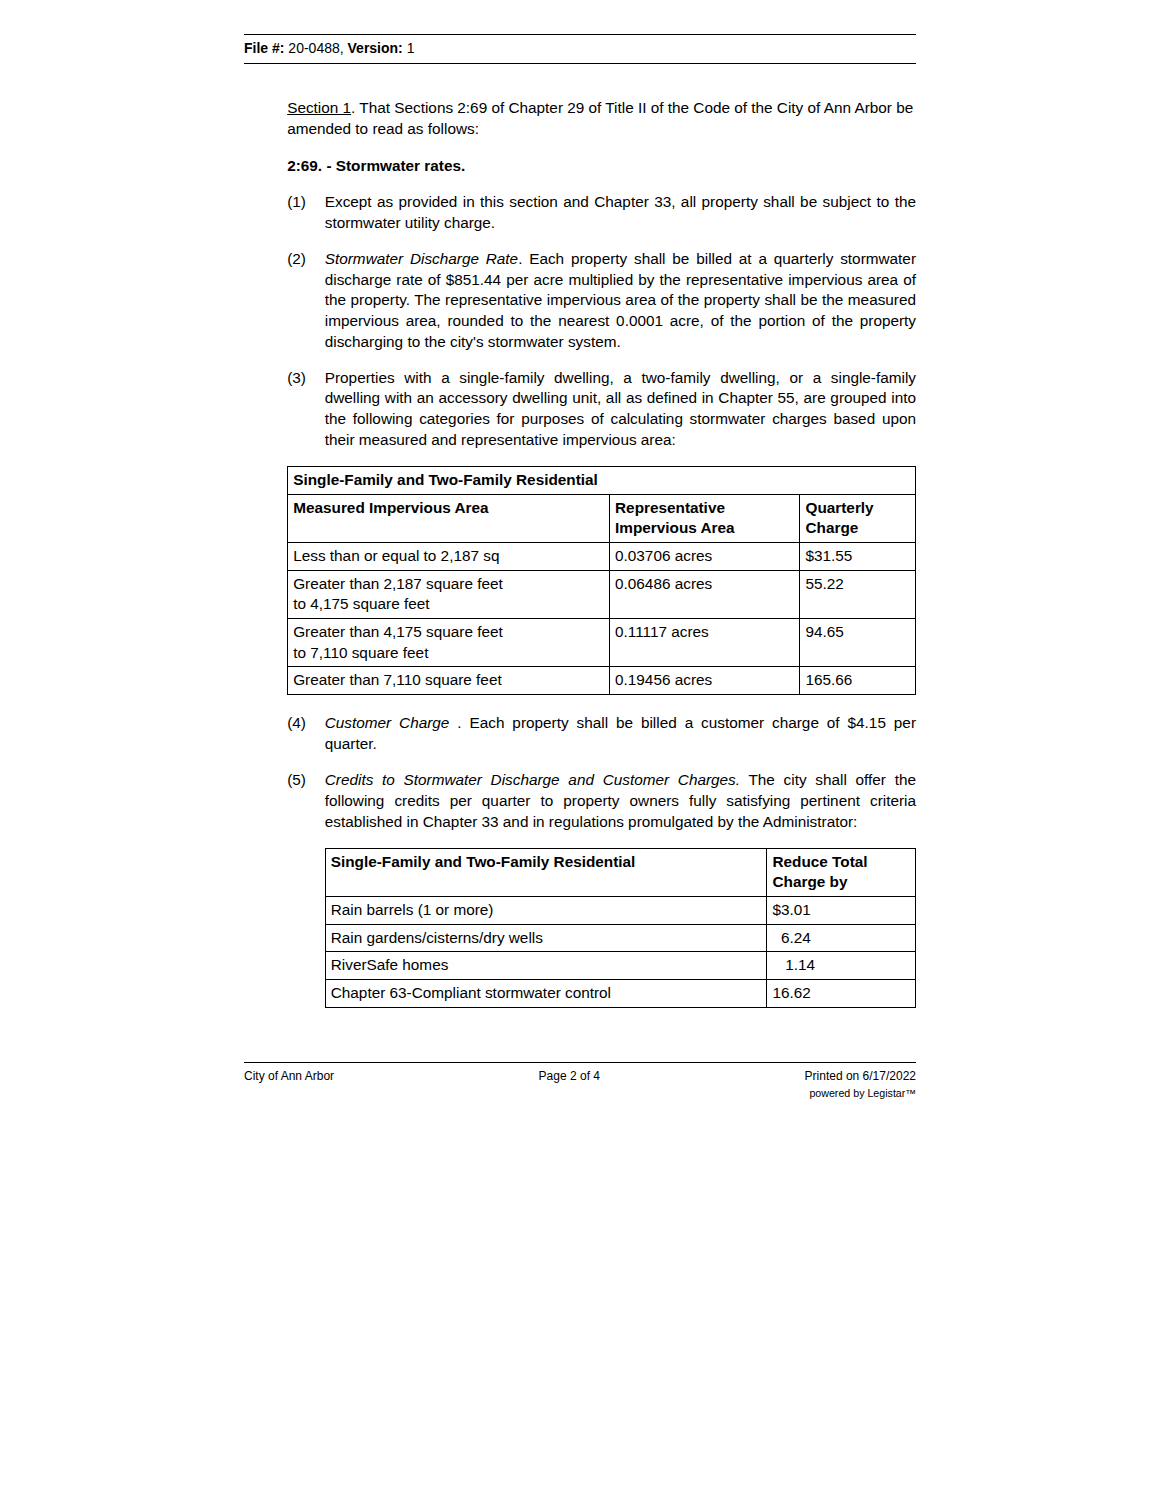File #: 20-0488, Version: 1
Section 1. That Sections 2:69 of Chapter 29 of Title II of the Code of the City of Ann Arbor be amended to read as follows:
2:69. - Stormwater rates.
(1) Except as provided in this section and Chapter 33, all property shall be subject to the stormwater utility charge.
(2) Stormwater Discharge Rate. Each property shall be billed at a quarterly stormwater discharge rate of $851.44 per acre multiplied by the representative impervious area of the property. The representative impervious area of the property shall be the measured impervious area, rounded to the nearest 0.0001 acre, of the portion of the property discharging to the city's stormwater system.
(3) Properties with a single-family dwelling, a two-family dwelling, or a single-family dwelling with an accessory dwelling unit, all as defined in Chapter 55, are grouped into the following categories for purposes of calculating stormwater charges based upon their measured and representative impervious area:
| Single-Family and Two-Family Residential |
| --- |
| Measured Impervious Area | Representative Impervious Area | Quarterly Charge |
| Less than or equal to 2,187 sq | 0.03706 acres | $31.55 |
| Greater than 2,187 square feet to 4,175 square feet | 0.06486 acres | 55.22 |
| Greater than 4,175 square feet to 7,110 square feet | 0.11117 acres | 94.65 |
| Greater than 7,110 square feet | 0.19456 acres | 165.66 |
(4) Customer Charge . Each property shall be billed a customer charge of $4.15 per quarter.
(5) Credits to Stormwater Discharge and Customer Charges. The city shall offer the following credits per quarter to property owners fully satisfying pertinent criteria established in Chapter 33 and in regulations promulgated by the Administrator:
| Single-Family and Two-Family Residential | Reduce Total Charge by |
| --- | --- |
| Rain barrels (1 or more) | $3.01 |
| Rain gardens/cisterns/dry wells | 6.24 |
| RiverSafe homes | 1.14 |
| Chapter 63-Compliant stormwater control | 16.62 |
City of Ann Arbor
Page 2 of 4
Printed on 6/17/2022
powered by Legistar™